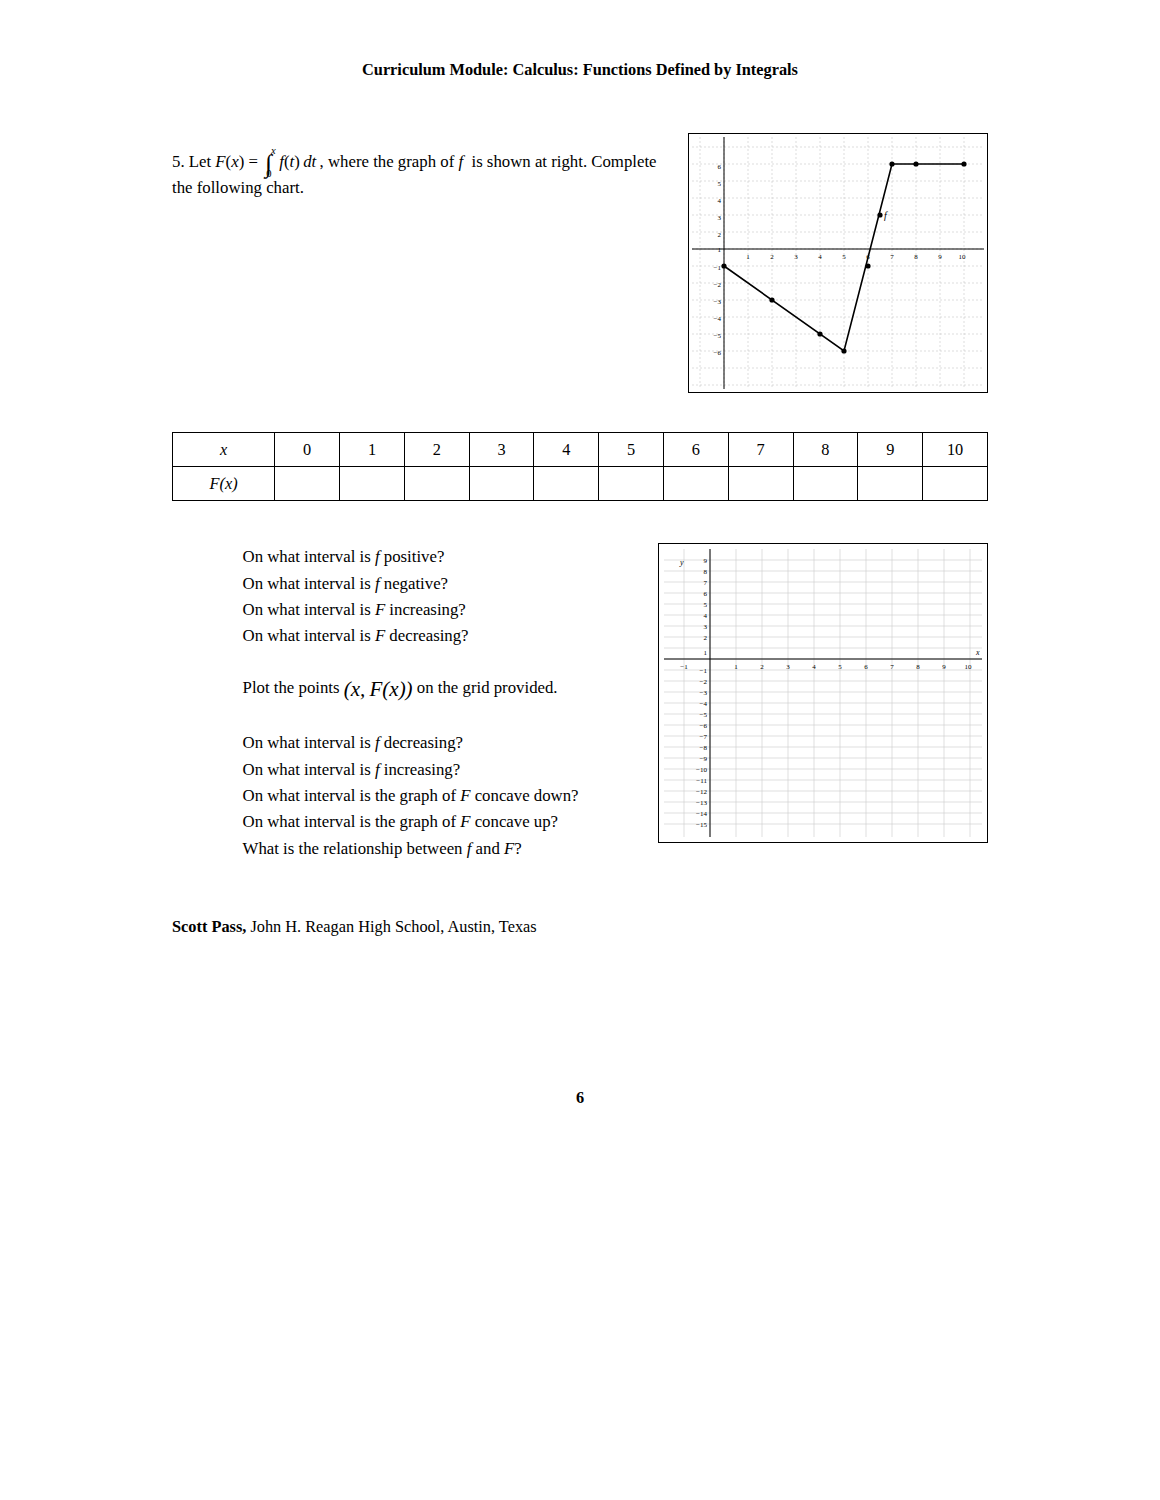Curriculum Module: Calculus: Functions Defined by Integrals
5. Let F(x) = ∫x 0 f(t) dt , where the graph of f is shown at right. Complete the following chart.
1 2 3 4 5 6 7 8 9 10 6 5 4 3 2 1 −1 −2 −3 −4 −5 −6 f
| x | 0 | 1 | 2 | 3 | 4 | 5 | 6 | 7 | 8 | 9 | 10 |
| F(x) | | | | | | | | | | | |
On what interval is f positive?
On what interval is f negative?
On what interval is F increasing?
On what interval is F decreasing?
Plot the points (x, F(x)) on the grid provided.
On what interval is f decreasing?
On what interval is f increasing?
On what interval is the graph of F concave down?
On what interval is the graph of F concave up?
What is the relationship between f and F?
y x 9 8 7 6 5 4 3 2 1 −1 −2 −3 −4 −5 −6 −7 −8 −9 −10 −11 −12 −13 −14 −15 −1 1 2 3 4 5 6 7 8 9 10
Scott Pass, John H. Reagan High School, Austin, Texas
6